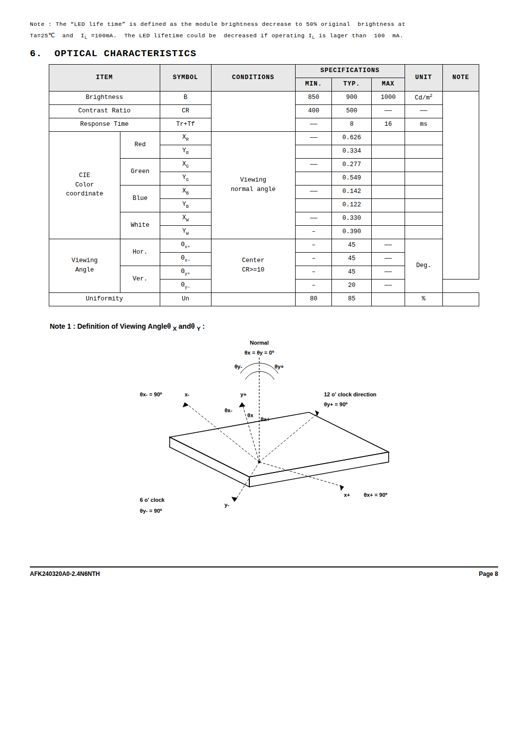Note : The “LED life time” is defined as the module brightness decrease to 50% original brightness at
Ta=25℃ and IL =100mA. The LED lifetime could be decreased if operating IL is lager than 100 mA.
6. OPTICAL CHARACTERISTICS
| ITEM | SYMBOL | CONDITIONS | SPECIFICATIONS | UNIT | NOTE |
| --- | --- | --- | --- | --- | --- |
| MIN. | TYP. | MAX |
| Brightness | B | | 850 | 900 | 1000 | Cd/m 2 | |
| Contrast Ratio | CR | 400 | 500 | —— | —— |
| Response Time | Tr+Tf | —— | 8 | 16 | ms |
| CIE Color coordinate | Red | X R | Viewing normal angle | —— | 0.626 | | |
| Y R | | 0.334 | | |
| Green | X G | —— | 0.277 | | |
| Y G | | 0.549 | | |
| Blue | X B | —— | 0.142 | | |
| Y B | | 0.122 | | |
| White | X W | —— | 0.330 | | |
| Y W | – | 0.390 | | |
| Viewing Angle | Hor. | Θ x+ | Center CR>=10 | – | 45 | —— | Deg. |
| Θ x− | – | 45 | —— |
| Ver. | Θ y+ | – | 45 | —— |
| Θ y− | – | 20 | —— |
| Uniformity | Un | | 80 | 85 | | % | |
Note 1 : Definition of Viewing Angleθ X andθ Y :
Normal θx = θy = 0º θy- θy+ θx- = 90º x- 12 o' clock direction y+ θy+ = 90º θx- θx θx+ 6 o' clock y- θy- = 90º x+ θx+ = 90º
AFK240320A0-2.4N6NTH Page 8